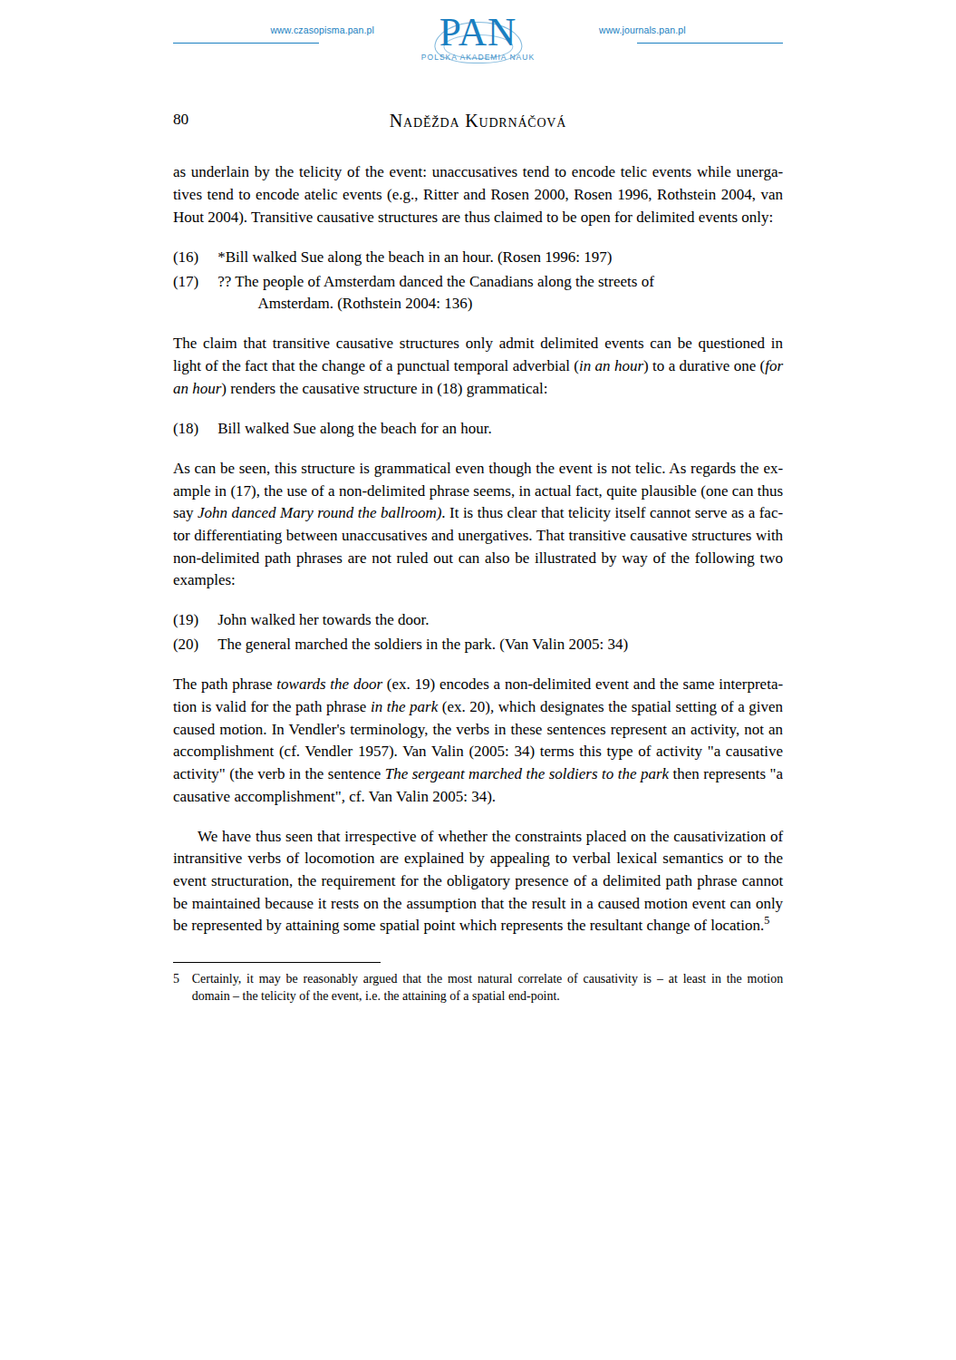www.czasopisma.pan.pl
www.journals.pan.pl
PAN
POLSKA AKADEMIA NAUK
80
Naděžda Kudrnáčová
as underlain by the telicity of the event: unaccusatives tend to encode telic events while unergatives tend to encode atelic events (e.g., Ritter and Rosen 2000, Rosen 1996, Rothstein 2004, van Hout 2004). Transitive causative structures are thus claimed to be open for delimited events only:
(16)*Bill walked Sue along the beach in an hour. (Rosen 1996: 197)
(17)?? The people of Amsterdam danced the Canadians along the streets ofAmsterdam. (Rothstein 2004: 136)
The claim that transitive causative structures only admit delimited events can be questioned in light of the fact that the change of a punctual temporal adverbial (in an hour) to a durative one (for an hour) renders the causative structure in (18) grammatical:
(18) Bill walked Sue along the beach for an hour.
As can be seen, this structure is grammatical even though the event is not telic. As regards the example in (17), the use of a non-delimited phrase seems, in actual fact, quite plausible (one can thus say John danced Mary round the ballroom). It is thus clear that telicity itself cannot serve as a factor differentiating between unaccusatives and unergatives. That transitive causative structures with non-delimited path phrases are not ruled out can also be illustrated by way of the following two examples:
(19) John walked her towards the door.
(20) The general marched the soldiers in the park. (Van Valin 2005: 34)
The path phrase towards the door (ex. 19) encodes a non-delimited event and the same interpretation is valid for the path phrase in the park (ex. 20), which designates the spatial setting of a given caused motion. In Vendler's terminology, the verbs in these sentences represent an activity, not an accomplishment (cf. Vendler 1957). Van Valin (2005: 34) terms this type of activity "a causative activity" (the verb in the sentence The sergeant marched the soldiers to the park then represents "a causative accomplishment", cf. Van Valin 2005: 34).
We have thus seen that irrespective of whether the constraints placed on the causativization of intransitive verbs of locomotion are explained by appealing to verbal lexical semantics or to the event structuration, the requirement for the obligatory presence of a delimited path phrase cannot be maintained because it rests on the assumption that the result in a caused motion event can only be represented by attaining some spatial point which represents the resultant change of location.5
5 Certainly, it may be reasonably argued that the most natural correlate of causativity is – at least in the motion domain – the telicity of the event, i.e. the attaining of a spatial end-point.